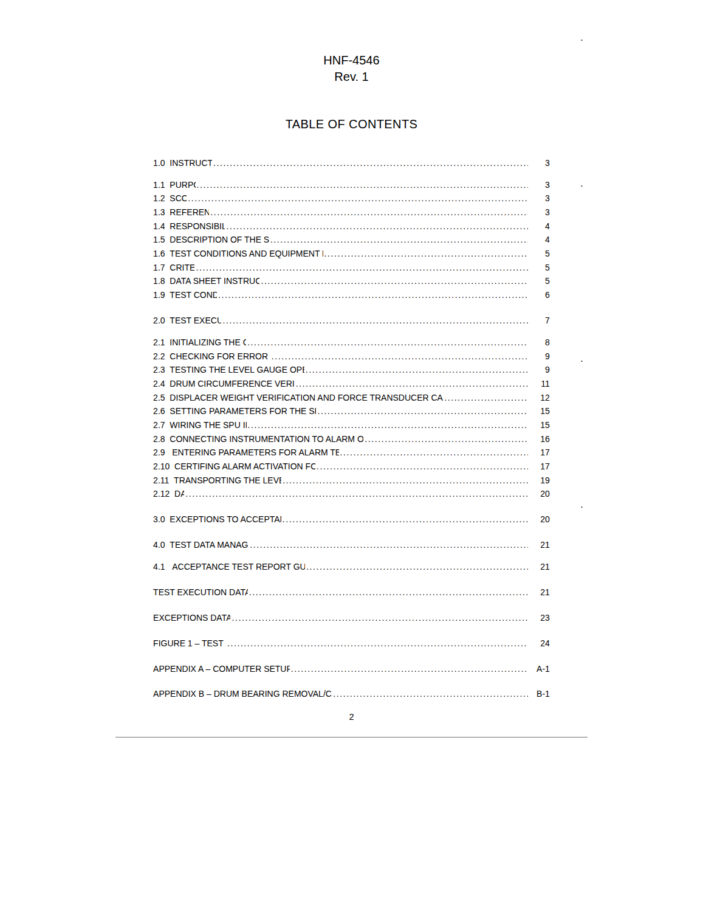HNF-4546
Rev. 1
TABLE OF CONTENTS
1.0 INSTRUCTIONS ................................................................................................................................. 3
1.1 PURPOSE ......................................................................................................................................... 3
1.2 SCOPE ............................................................................................................................................. 3
1.3 REFERENCES ............................................................................................................................... 3
1.4 RESPONSIBILITIES ....................................................................................................................... 4
1.5 DESCRIPTION OF THE SYSTEM ................................................................................................. 4
1.6 TEST CONDITIONS AND EQUIPMENT REQUIRED ............................................................................. 5
1.7 CRITERIA ....................................................................................................................................... 5
1.8 DATA SHEET INSTRUCTIONS ..................................................................................................... 5
1.9 TEST CONDUCT ......................................................................................................................... 6
2.0 TEST EXECUTION ......................................................................................................................... 7
2.1 INITIALIZING THE GAUGE ............................................................................................................. 8
2.2 CHECKING FOR ERROR CODES ................................................................................................. 9
2.3 TESTING THE LEVEL GAUGE OPERABILITY ..................................................................................... 9
2.4 DRUM CIRCUMFERENCE VERIFICATION ......................................................................................... 11
2.5 DISPLACER WEIGHT VERIFICATION AND FORCE TRANSDUCER CALIBRATION ............................. 12
2.6 SETTING PARAMETERS FOR THE SPU_II CARD ................................................................................. 15
2.7 WIRING THE SPU II CARD ............................................................................................................. 15
2.8 CONNECTING INSTRUMENTATION TO ALARM OUTPUTS ......................................................... 16
2.9 ENTERING PARAMETERS FOR ALARM TESTING ................................................................. 17
2.10 CERTIFING ALARM ACTIVATION FOR ALARMS ................................................................................. 17
2.11 TRANSPORTING THE LEVEL GAUGE ................................................................................................. 19
2.12 DATA ............................................................................................................................................. 20
3.0 EXCEPTIONS TO ACCEPTANCE TEST ................................................................................................. 20
4.0 TEST DATA MANAGEMENT ............................................................................................................. 21
4.1 ACCEPTANCE TEST REPORT GUIDANCE ................................................................................. 21
TEST EXECUTION DATA SHEET ................................................................................................................. 21
EXCEPTIONS DATA SHEET ............................................................................................................................. 23
FIGURE 1 – TEST SETUP ............................................................................................................................. 24
APPENDIX A – COMPUTER SETUP GUIDANCE ................................................................................................. A-1
APPENDIX B – DRUM BEARING REMOVAL/CONDITIONING ............................................................................. B-1
2
. . . .